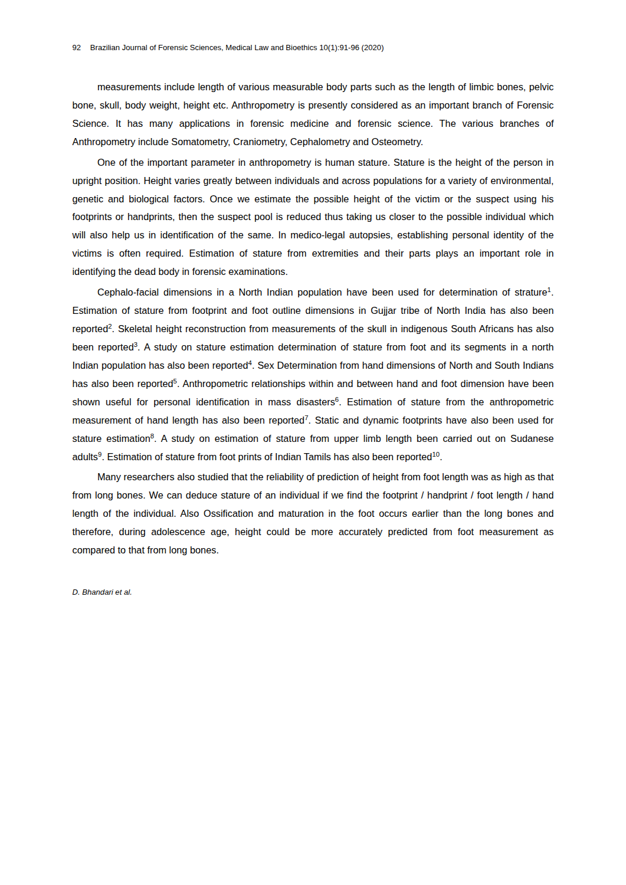92 Brazilian Journal of Forensic Sciences, Medical Law and Bioethics 10(1):91-96 (2020)
measurements include length of various measurable body parts such as the length of limbic bones, pelvic bone, skull, body weight, height etc. Anthropometry is presently considered as an important branch of Forensic Science. It has many applications in forensic medicine and forensic science. The various branches of Anthropometry include Somatometry, Craniometry, Cephalometry and Osteometry.
One of the important parameter in anthropometry is human stature. Stature is the height of the person in upright position. Height varies greatly between individuals and across populations for a variety of environmental, genetic and biological factors. Once we estimate the possible height of the victim or the suspect using his footprints or handprints, then the suspect pool is reduced thus taking us closer to the possible individual which will also help us in identification of the same. In medico-legal autopsies, establishing personal identity of the victims is often required. Estimation of stature from extremities and their parts plays an important role in identifying the dead body in forensic examinations.
Cephalo-facial dimensions in a North Indian population have been used for determination of strature1. Estimation of stature from footprint and foot outline dimensions in Gujjar tribe of North India has also been reported2. Skeletal height reconstruction from measurements of the skull in indigenous South Africans has also been reported3. A study on stature estimation determination of stature from foot and its segments in a north Indian population has also been reported4. Sex Determination from hand dimensions of North and South Indians has also been reported5. Anthropometric relationships within and between hand and foot dimension have been shown useful for personal identification in mass disasters6. Estimation of stature from the anthropometric measurement of hand length has also been reported7. Static and dynamic footprints have also been used for stature estimation8. A study on estimation of stature from upper limb length been carried out on Sudanese adults9. Estimation of stature from foot prints of Indian Tamils has also been reported10.
Many researchers also studied that the reliability of prediction of height from foot length was as high as that from long bones. We can deduce stature of an individual if we find the footprint / handprint / foot length / hand length of the individual. Also Ossification and maturation in the foot occurs earlier than the long bones and therefore, during adolescence age, height could be more accurately predicted from foot measurement as compared to that from long bones.
D. Bhandari et al.